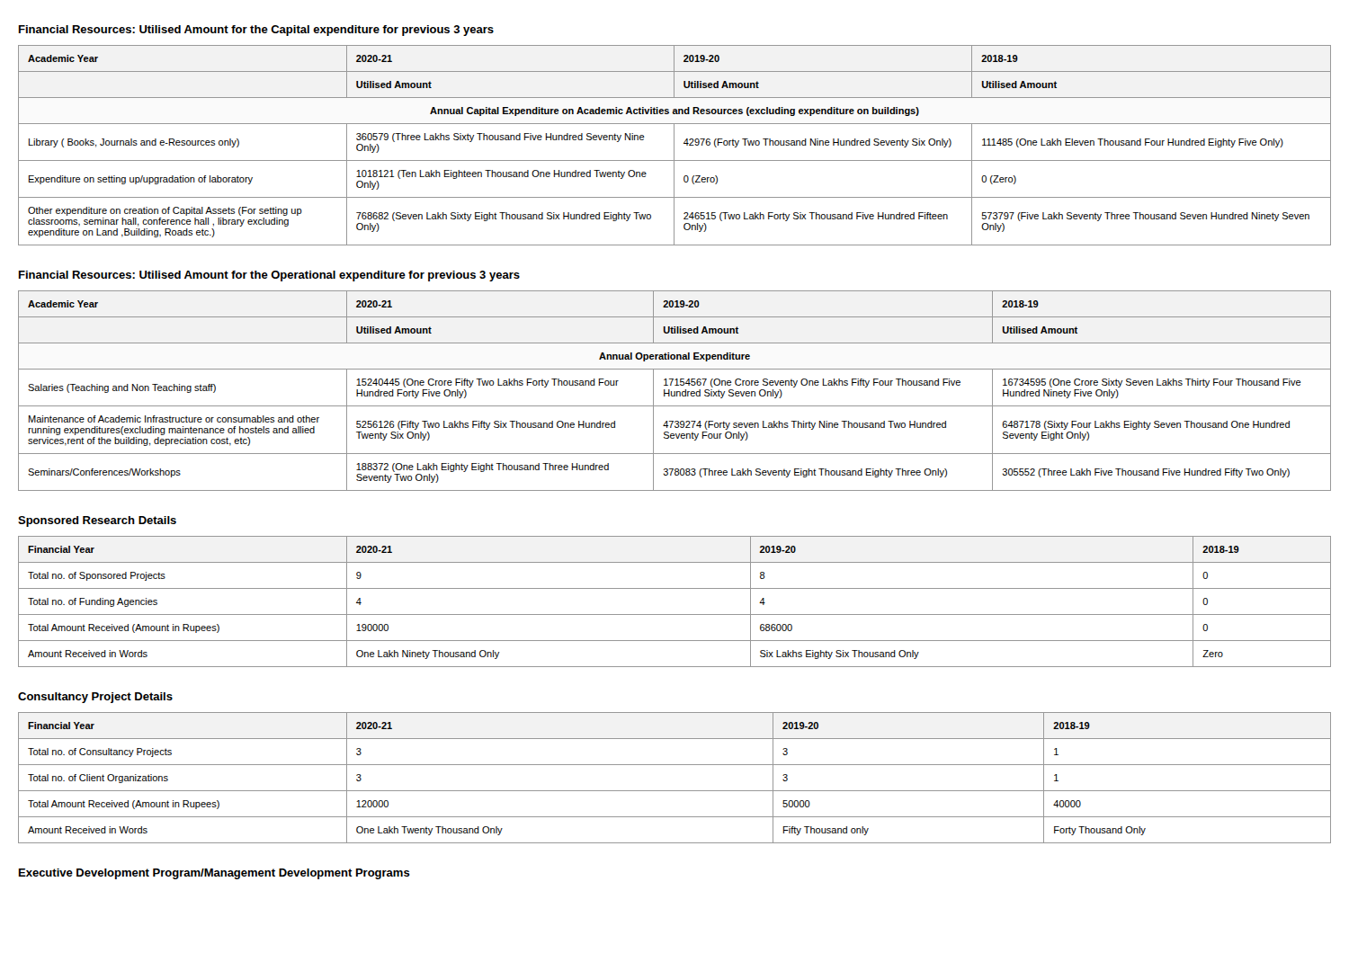Financial Resources: Utilised Amount for the Capital expenditure for previous 3 years
| Academic Year | 2020-21 | 2019-20 | 2018-19 |
| --- | --- | --- | --- |
| | Utilised Amount | Utilised Amount | Utilised Amount |
| Annual Capital Expenditure on Academic Activities and Resources (excluding expenditure on buildings) |
| Library ( Books, Journals and e-Resources only) | 360579 (Three Lakhs Sixty Thousand Five Hundred Seventy Nine Only) | 42976 (Forty Two Thousand Nine Hundred Seventy Six Only) | 111485 (One Lakh Eleven Thousand Four Hundred Eighty Five Only) |
| Expenditure on setting up/upgradation of laboratory | 1018121 (Ten Lakh Eighteen Thousand One Hundred Twenty One Only) | 0 (Zero) | 0 (Zero) |
| Other expenditure on creation of Capital Assets (For setting up classrooms, seminar hall, conference hall , library excluding expenditure on Land ,Building, Roads etc.) | 768682 (Seven Lakh Sixty Eight Thousand Six Hundred Eighty Two Only) | 246515 (Two Lakh Forty Six Thousand Five Hundred Fifteen Only) | 573797 (Five Lakh Seventy Three Thousand Seven Hundred Ninety Seven Only) |
Financial Resources: Utilised Amount for the Operational expenditure for previous 3 years
| Academic Year | 2020-21 | 2019-20 | 2018-19 |
| --- | --- | --- | --- |
| | Utilised Amount | Utilised Amount | Utilised Amount |
| Annual Operational Expenditure |
| Salaries (Teaching and Non Teaching staff) | 15240445 (One Crore Fifty Two Lakhs Forty Thousand Four Hundred Forty Five Only) | 17154567 (One Crore Seventy One Lakhs Fifty Four Thousand Five Hundred Sixty Seven Only) | 16734595 (One Crore Sixty Seven Lakhs Thirty Four Thousand Five Hundred Ninety Five Only) |
| Maintenance of Academic Infrastructure or consumables and other running expenditures(excluding maintenance of hostels and allied services,rent of the building, depreciation cost, etc) | 5256126 (Fifty Two Lakhs Fifty Six Thousand One Hundred Twenty Six Only) | 4739274 (Forty seven Lakhs Thirty Nine Thousand Two Hundred Seventy Four Only) | 6487178 (Sixty Four Lakhs Eighty Seven Thousand One Hundred Seventy Eight Only) |
| Seminars/Conferences/Workshops | 188372 (One Lakh Eighty Eight Thousand Three Hundred Seventy Two Only) | 378083 (Three Lakh Seventy Eight Thousand Eighty Three Only) | 305552 (Three Lakh Five Thousand Five Hundred Fifty Two Only) |
Sponsored Research Details
| Financial Year | 2020-21 | 2019-20 | 2018-19 |
| --- | --- | --- | --- |
| Total no. of Sponsored Projects | 9 | 8 | 0 |
| Total no. of Funding Agencies | 4 | 4 | 0 |
| Total Amount Received (Amount in Rupees) | 190000 | 686000 | 0 |
| Amount Received in Words | One Lakh Ninety Thousand Only | Six Lakhs Eighty Six Thousand Only | Zero |
Consultancy Project Details
| Financial Year | 2020-21 | 2019-20 | 2018-19 |
| --- | --- | --- | --- |
| Total no. of Consultancy Projects | 3 | 3 | 1 |
| Total no. of Client Organizations | 3 | 3 | 1 |
| Total Amount Received (Amount in Rupees) | 120000 | 50000 | 40000 |
| Amount Received in Words | One Lakh Twenty Thousand Only | Fifty Thousand only | Forty Thousand Only |
Executive Development Program/Management Development Programs